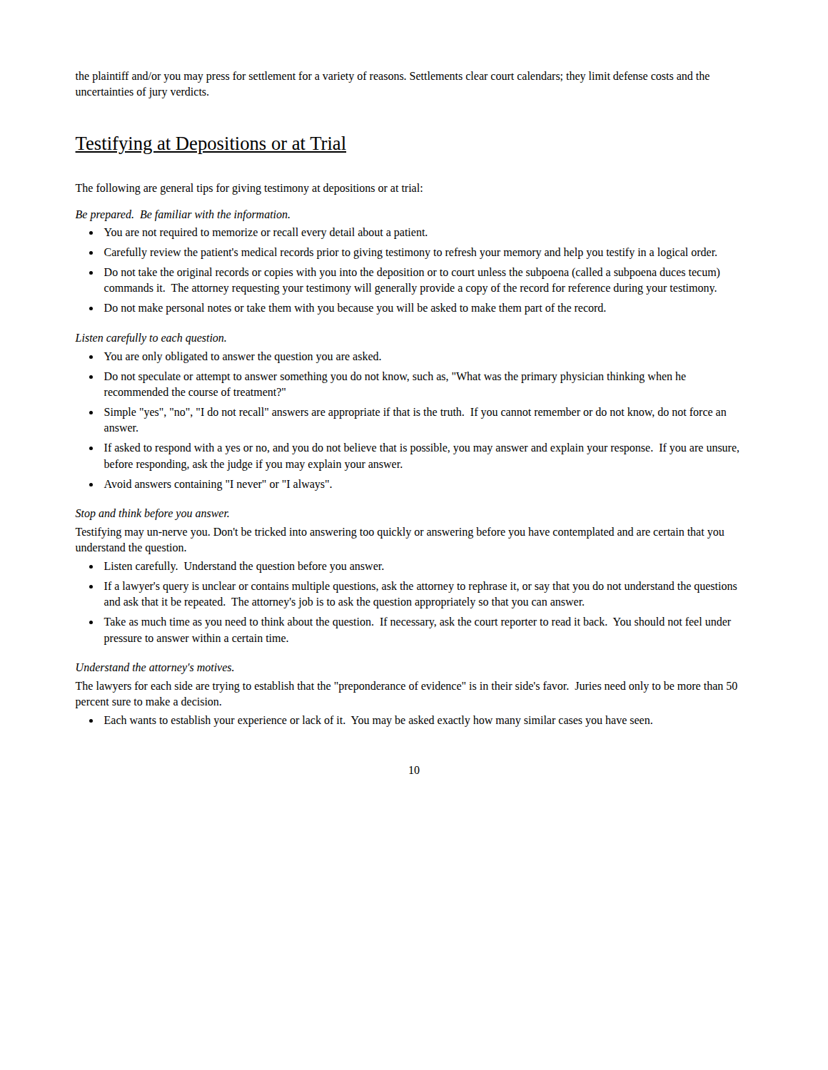the plaintiff and/or you may press for settlement for a variety of reasons. Settlements clear court calendars; they limit defense costs and the uncertainties of jury verdicts.
Testifying at Depositions or at Trial
The following are general tips for giving testimony at depositions or at trial:
Be prepared. Be familiar with the information.
You are not required to memorize or recall every detail about a patient.
Carefully review the patient's medical records prior to giving testimony to refresh your memory and help you testify in a logical order.
Do not take the original records or copies with you into the deposition or to court unless the subpoena (called a subpoena duces tecum) commands it. The attorney requesting your testimony will generally provide a copy of the record for reference during your testimony.
Do not make personal notes or take them with you because you will be asked to make them part of the record.
Listen carefully to each question.
You are only obligated to answer the question you are asked.
Do not speculate or attempt to answer something you do not know, such as, "What was the primary physician thinking when he recommended the course of treatment?"
Simple "yes", "no", "I do not recall" answers are appropriate if that is the truth. If you cannot remember or do not know, do not force an answer.
If asked to respond with a yes or no, and you do not believe that is possible, you may answer and explain your response. If you are unsure, before responding, ask the judge if you may explain your answer.
Avoid answers containing "I never" or "I always".
Stop and think before you answer.
Testifying may un-nerve you. Don't be tricked into answering too quickly or answering before you have contemplated and are certain that you understand the question.
Listen carefully. Understand the question before you answer.
If a lawyer's query is unclear or contains multiple questions, ask the attorney to rephrase it, or say that you do not understand the questions and ask that it be repeated. The attorney's job is to ask the question appropriately so that you can answer.
Take as much time as you need to think about the question. If necessary, ask the court reporter to read it back. You should not feel under pressure to answer within a certain time.
Understand the attorney's motives.
The lawyers for each side are trying to establish that the "preponderance of evidence" is in their side's favor. Juries need only to be more than 50 percent sure to make a decision.
Each wants to establish your experience or lack of it. You may be asked exactly how many similar cases you have seen.
10